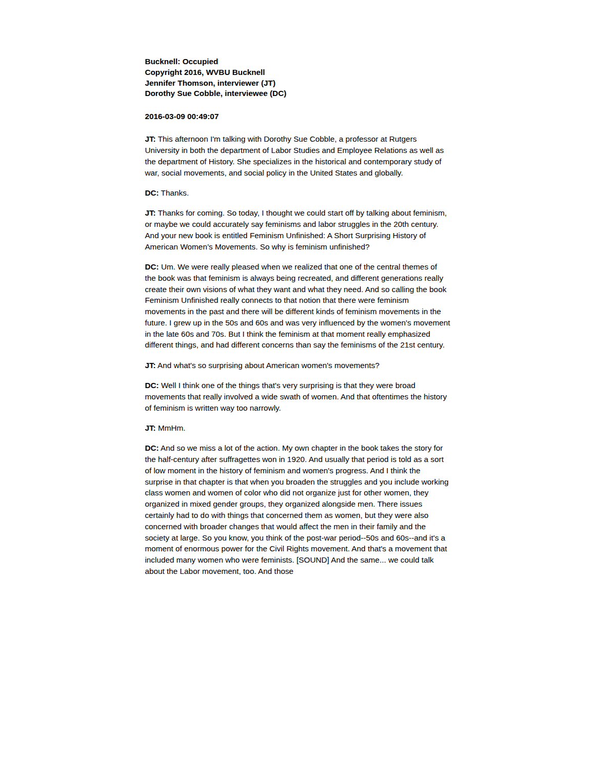Bucknell: Occupied
Copyright 2016, WVBU Bucknell
Jennifer Thomson, interviewer (JT)
Dorothy Sue Cobble, interviewee (DC)
2016-03-09 00:49:07
JT: This afternoon I'm talking with Dorothy Sue Cobble, a professor at Rutgers University in both the department of Labor Studies and Employee Relations as well as the department of History. She specializes in the historical and contemporary study of war, social movements, and social policy in the United States and globally.
DC: Thanks.
JT: Thanks for coming. So today, I thought we could start off by talking about feminism, or maybe we could accurately say feminisms and labor struggles in the 20th century. And your new book is entitled Feminism Unfinished: A Short Surprising History of American Women’s Movements. So why is feminism unfinished?
DC: Um. We were really pleased when we realized that one of the central themes of the book was that feminism is always being recreated, and different generations really create their own visions of what they want and what they need. And so calling the book Feminism Unfinished really connects to that notion that there were feminism movements in the past and there will be different kinds of feminism movements in the future. I grew up in the 50s and 60s and was very influenced by the women's movement in the late 60s and 70s. But I think the feminism at that moment really emphasized different things, and had different concerns than say the feminisms of the 21st century.
JT: And what's so surprising about American women's movements?
DC: Well I think one of the things that's very surprising is that they were broad movements that really involved a wide swath of women. And that oftentimes the history of feminism is written way too narrowly.
JT: MmHm.
DC: And so we miss a lot of the action. My own chapter in the book takes the story for the half-century after suffragettes won in 1920. And usually that period is told as a sort of low moment in the history of feminism and women's progress. And I think the surprise in that chapter is that when you broaden the struggles and you include working class women and women of color who did not organize just for other women, they organized in mixed gender groups, they organized alongside men. There issues certainly had to do with things that concerned them as women, but they were also concerned with broader changes that would affect the men in their family and the society at large. So you know, you think of the post-war period--50s and 60s--and it's a moment of enormous power for the Civil Rights movement. And that's a movement that included many women who were feminists. [SOUND] And the same... we could talk about the Labor movement, too. And those